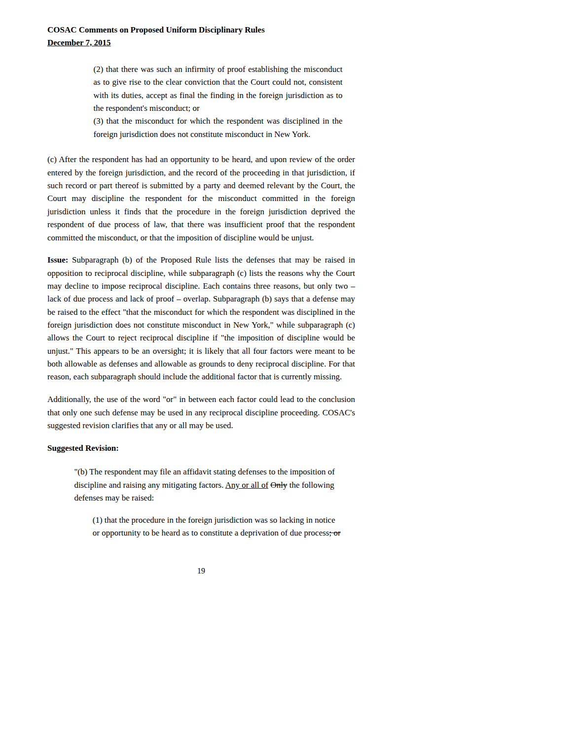COSAC Comments on Proposed Uniform Disciplinary Rules
December 7, 2015
(2) that there was such an infirmity of proof establishing the misconduct as to give rise to the clear conviction that the Court could not, consistent with its duties, accept as final the finding in the foreign jurisdiction as to the respondent's misconduct; or
(3) that the misconduct for which the respondent was disciplined in the foreign jurisdiction does not constitute misconduct in New York.
(c) After the respondent has had an opportunity to be heard, and upon review of the order entered by the foreign jurisdiction, and the record of the proceeding in that jurisdiction, if such record or part thereof is submitted by a party and deemed relevant by the Court, the Court may discipline the respondent for the misconduct committed in the foreign jurisdiction unless it finds that the procedure in the foreign jurisdiction deprived the respondent of due process of law, that there was insufficient proof that the respondent committed the misconduct, or that the imposition of discipline would be unjust.
Issue: Subparagraph (b) of the Proposed Rule lists the defenses that may be raised in opposition to reciprocal discipline, while subparagraph (c) lists the reasons why the Court may decline to impose reciprocal discipline. Each contains three reasons, but only two – lack of due process and lack of proof – overlap. Subparagraph (b) says that a defense may be raised to the effect "that the misconduct for which the respondent was disciplined in the foreign jurisdiction does not constitute misconduct in New York," while subparagraph (c) allows the Court to reject reciprocal discipline if "the imposition of discipline would be unjust." This appears to be an oversight; it is likely that all four factors were meant to be both allowable as defenses and allowable as grounds to deny reciprocal discipline. For that reason, each subparagraph should include the additional factor that is currently missing.
Additionally, the use of the word "or" in between each factor could lead to the conclusion that only one such defense may be used in any reciprocal discipline proceeding. COSAC's suggested revision clarifies that any or all may be used.
Suggested Revision:
"(b) The respondent may file an affidavit stating defenses to the imposition of discipline and raising any mitigating factors. Any or all of Only the following defenses may be raised:
(1) that the procedure in the foreign jurisdiction was so lacking in notice or opportunity to be heard as to constitute a deprivation of due process; or
19